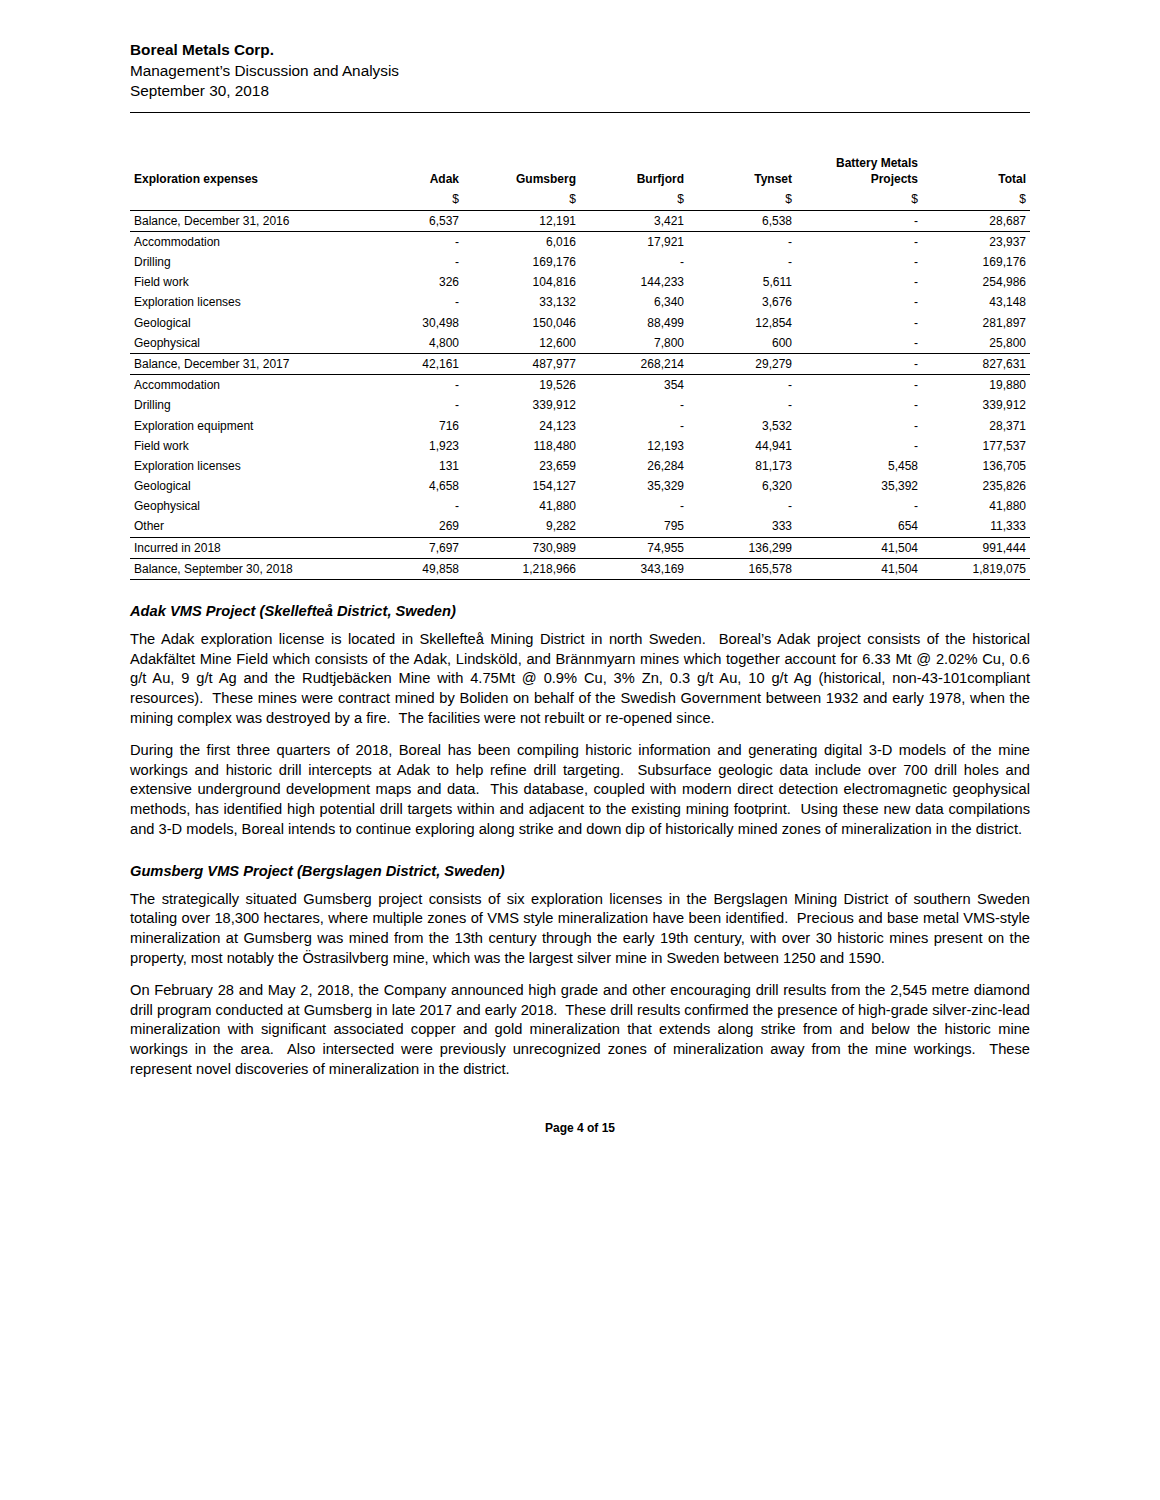Boreal Metals Corp.
Management’s Discussion and Analysis
September 30, 2018
| Exploration expenses | Adak | Gumsberg | Burfjord | Tynset | Battery Metals Projects | Total |
| --- | --- | --- | --- | --- | --- | --- |
| | $ | $ | $ | $ | $ | $ |
| Balance, December 31, 2016 | 6,537 | 12,191 | 3,421 | 6,538 | - | 28,687 |
| Accommodation | - | 6,016 | 17,921 | - | - | 23,937 |
| Drilling | - | 169,176 | - | - | - | 169,176 |
| Field work | 326 | 104,816 | 144,233 | 5,611 | - | 254,986 |
| Exploration licenses | - | 33,132 | 6,340 | 3,676 | - | 43,148 |
| Geological | 30,498 | 150,046 | 88,499 | 12,854 | - | 281,897 |
| Geophysical | 4,800 | 12,600 | 7,800 | 600 | - | 25,800 |
| Balance, December 31, 2017 | 42,161 | 487,977 | 268,214 | 29,279 | - | 827,631 |
| Accommodation | - | 19,526 | 354 | - | - | 19,880 |
| Drilling | - | 339,912 | - | - | - | 339,912 |
| Exploration equipment | 716 | 24,123 | - | 3,532 | - | 28,371 |
| Field work | 1,923 | 118,480 | 12,193 | 44,941 | - | 177,537 |
| Exploration licenses | 131 | 23,659 | 26,284 | 81,173 | 5,458 | 136,705 |
| Geological | 4,658 | 154,127 | 35,329 | 6,320 | 35,392 | 235,826 |
| Geophysical | - | 41,880 | - | - | - | 41,880 |
| Other | 269 | 9,282 | 795 | 333 | 654 | 11,333 |
| Incurred in 2018 | 7,697 | 730,989 | 74,955 | 136,299 | 41,504 | 991,444 |
| Balance, September 30, 2018 | 49,858 | 1,218,966 | 343,169 | 165,578 | 41,504 | 1,819,075 |
Adak VMS Project (Skellefteå District, Sweden)
The Adak exploration license is located in Skellefteå Mining District in north Sweden. Boreal’s Adak project consists of the historical Adakfältet Mine Field which consists of the Adak, Lindsköld, and Brännmyarn mines which together account for 6.33 Mt @ 2.02% Cu, 0.6 g/t Au, 9 g/t Ag and the Rudtjebäcken Mine with 4.75Mt @ 0.9% Cu, 3% Zn, 0.3 g/t Au, 10 g/t Ag (historical, non-43-101compliant resources). These mines were contract mined by Boliden on behalf of the Swedish Government between 1932 and early 1978, when the mining complex was destroyed by a fire. The facilities were not rebuilt or re-opened since.
During the first three quarters of 2018, Boreal has been compiling historic information and generating digital 3-D models of the mine workings and historic drill intercepts at Adak to help refine drill targeting. Subsurface geologic data include over 700 drill holes and extensive underground development maps and data. This database, coupled with modern direct detection electromagnetic geophysical methods, has identified high potential drill targets within and adjacent to the existing mining footprint. Using these new data compilations and 3-D models, Boreal intends to continue exploring along strike and down dip of historically mined zones of mineralization in the district.
Gumsberg VMS Project (Bergslagen District, Sweden)
The strategically situated Gumsberg project consists of six exploration licenses in the Bergslagen Mining District of southern Sweden totaling over 18,300 hectares, where multiple zones of VMS style mineralization have been identified. Precious and base metal VMS-style mineralization at Gumsberg was mined from the 13th century through the early 19th century, with over 30 historic mines present on the property, most notably the Östrasilvberg mine, which was the largest silver mine in Sweden between 1250 and 1590.
On February 28 and May 2, 2018, the Company announced high grade and other encouraging drill results from the 2,545 metre diamond drill program conducted at Gumsberg in late 2017 and early 2018. These drill results confirmed the presence of high-grade silver-zinc-lead mineralization with significant associated copper and gold mineralization that extends along strike from and below the historic mine workings in the area. Also intersected were previously unrecognized zones of mineralization away from the mine workings. These represent novel discoveries of mineralization in the district.
Page 4 of 15